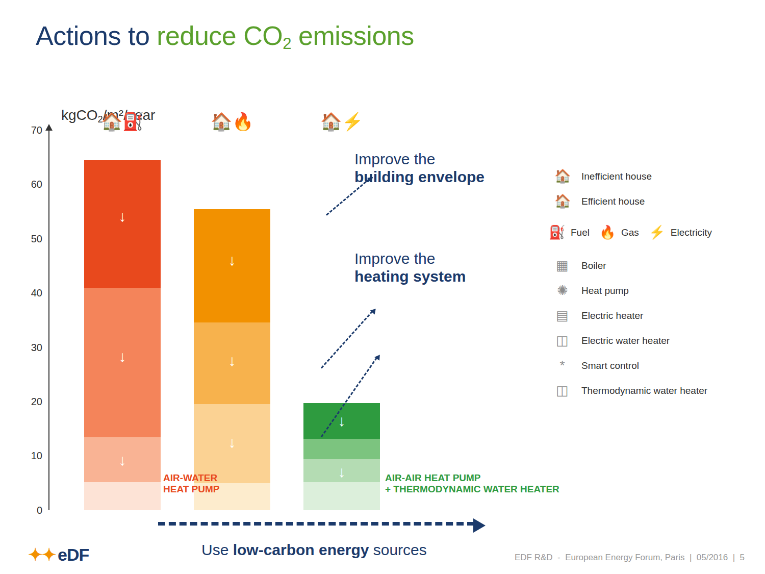Actions to reduce CO2 emissions
kgCO2/m²/year
0
10
20
30
40
50
60
70
↓
↓
↓
🏠⛽
↓
↓
↓
🏠🔥
↓
↓
🏠⚡
AIR-WATER
HEAT PUMP
AIR-AIR HEAT PUMP
+ THERMODYNAMIC WATER HEATER
Use low-carbon energy sources
Improve the
building envelope
Improve the
heating system
🏠
Inefficient house
🏠
Efficient house
⛽
Fuel
🔥
Gas
⚡
Electricity
▦
Boiler
✺
Heat pump
▤
Electric heater
◫
Electric water heater
*
Smart control
◫
Thermodynamic water heater
✦✦eDF
EDF R&D - European Energy Forum, Paris | 05/2016 | 5